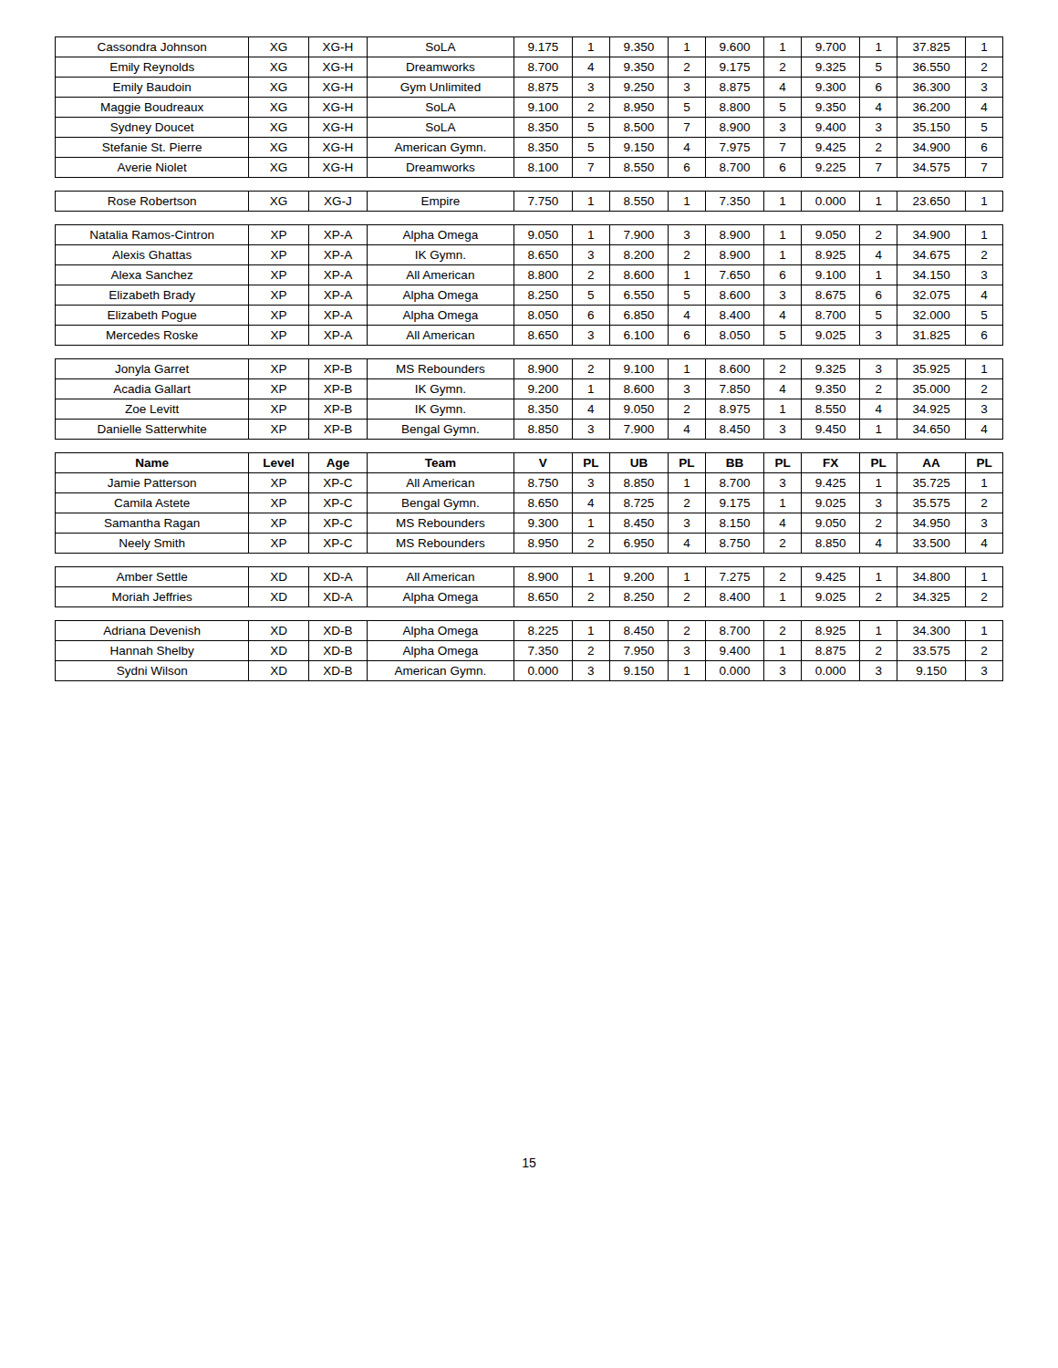| Cassondra Johnson | XG | XG-H | SoLA | 9.175 | 1 | 9.350 | 1 | 9.600 | 1 | 9.700 | 1 | 37.825 | 1 |
| Emily Reynolds | XG | XG-H | Dreamworks | 8.700 | 4 | 9.350 | 2 | 9.175 | 2 | 9.325 | 5 | 36.550 | 2 |
| Emily Baudoin | XG | XG-H | Gym Unlimited | 8.875 | 3 | 9.250 | 3 | 8.875 | 4 | 9.300 | 6 | 36.300 | 3 |
| Maggie Boudreaux | XG | XG-H | SoLA | 9.100 | 2 | 8.950 | 5 | 8.800 | 5 | 9.350 | 4 | 36.200 | 4 |
| Sydney Doucet | XG | XG-H | SoLA | 8.350 | 5 | 8.500 | 7 | 8.900 | 3 | 9.400 | 3 | 35.150 | 5 |
| Stefanie St. Pierre | XG | XG-H | American Gymn. | 8.350 | 5 | 9.150 | 4 | 7.975 | 7 | 9.425 | 2 | 34.900 | 6 |
| Averie Niolet | XG | XG-H | Dreamworks | 8.100 | 7 | 8.550 | 6 | 8.700 | 6 | 9.225 | 7 | 34.575 | 7 |
| Rose Robertson | XG | XG-J | Empire | 7.750 | 1 | 8.550 | 1 | 7.350 | 1 | 0.000 | 1 | 23.650 | 1 |
| Natalia Ramos-Cintron | XP | XP-A | Alpha Omega | 9.050 | 1 | 7.900 | 3 | 8.900 | 1 | 9.050 | 2 | 34.900 | 1 |
| Alexis Ghattas | XP | XP-A | IK Gymn. | 8.650 | 3 | 8.200 | 2 | 8.900 | 1 | 8.925 | 4 | 34.675 | 2 |
| Alexa Sanchez | XP | XP-A | All American | 8.800 | 2 | 8.600 | 1 | 7.650 | 6 | 9.100 | 1 | 34.150 | 3 |
| Elizabeth Brady | XP | XP-A | Alpha Omega | 8.250 | 5 | 6.550 | 5 | 8.600 | 3 | 8.675 | 6 | 32.075 | 4 |
| Elizabeth Pogue | XP | XP-A | Alpha Omega | 8.050 | 6 | 6.850 | 4 | 8.400 | 4 | 8.700 | 5 | 32.000 | 5 |
| Mercedes Roske | XP | XP-A | All American | 8.650 | 3 | 6.100 | 6 | 8.050 | 5 | 9.025 | 3 | 31.825 | 6 |
| Jonyla Garret | XP | XP-B | MS Rebounders | 8.900 | 2 | 9.100 | 1 | 8.600 | 2 | 9.325 | 3 | 35.925 | 1 |
| Acadia Gallart | XP | XP-B | IK Gymn. | 9.200 | 1 | 8.600 | 3 | 7.850 | 4 | 9.350 | 2 | 35.000 | 2 |
| Zoe Levitt | XP | XP-B | IK Gymn. | 8.350 | 4 | 9.050 | 2 | 8.975 | 1 | 8.550 | 4 | 34.925 | 3 |
| Danielle Satterwhite | XP | XP-B | Bengal Gymn. | 8.850 | 3 | 7.900 | 4 | 8.450 | 3 | 9.450 | 1 | 34.650 | 4 |
| Name | Level | Age | Team | V | PL | UB | PL | BB | PL | FX | PL | AA | PL |
| Jamie Patterson | XP | XP-C | All American | 8.750 | 3 | 8.850 | 1 | 8.700 | 3 | 9.425 | 1 | 35.725 | 1 |
| Camila Astete | XP | XP-C | Bengal Gymn. | 8.650 | 4 | 8.725 | 2 | 9.175 | 1 | 9.025 | 3 | 35.575 | 2 |
| Samantha Ragan | XP | XP-C | MS Rebounders | 9.300 | 1 | 8.450 | 3 | 8.150 | 4 | 9.050 | 2 | 34.950 | 3 |
| Neely Smith | XP | XP-C | MS Rebounders | 8.950 | 2 | 6.950 | 4 | 8.750 | 2 | 8.850 | 4 | 33.500 | 4 |
| Amber Settle | XD | XD-A | All American | 8.900 | 1 | 9.200 | 1 | 7.275 | 2 | 9.425 | 1 | 34.800 | 1 |
| Moriah Jeffries | XD | XD-A | Alpha Omega | 8.650 | 2 | 8.250 | 2 | 8.400 | 1 | 9.025 | 2 | 34.325 | 2 |
| Adriana Devenish | XD | XD-B | Alpha Omega | 8.225 | 1 | 8.450 | 2 | 8.700 | 2 | 8.925 | 1 | 34.300 | 1 |
| Hannah Shelby | XD | XD-B | Alpha Omega | 7.350 | 2 | 7.950 | 3 | 9.400 | 1 | 8.875 | 2 | 33.575 | 2 |
| Sydni Wilson | XD | XD-B | American Gymn. | 0.000 | 3 | 9.150 | 1 | 0.000 | 3 | 0.000 | 3 | 9.150 | 3 |
15